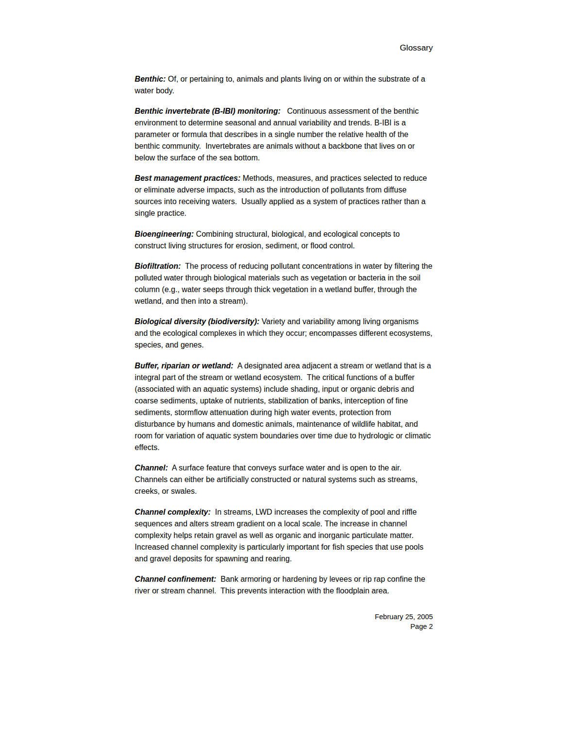Glossary
Benthic: Of, or pertaining to, animals and plants living on or within the substrate of a water body.
Benthic invertebrate (B-IBI) monitoring: Continuous assessment of the benthic environment to determine seasonal and annual variability and trends. B-IBI is a parameter or formula that describes in a single number the relative health of the benthic community. Invertebrates are animals without a backbone that lives on or below the surface of the sea bottom.
Best management practices: Methods, measures, and practices selected to reduce or eliminate adverse impacts, such as the introduction of pollutants from diffuse sources into receiving waters. Usually applied as a system of practices rather than a single practice.
Bioengineering: Combining structural, biological, and ecological concepts to construct living structures for erosion, sediment, or flood control.
Biofiltration: The process of reducing pollutant concentrations in water by filtering the polluted water through biological materials such as vegetation or bacteria in the soil column (e.g., water seeps through thick vegetation in a wetland buffer, through the wetland, and then into a stream).
Biological diversity (biodiversity): Variety and variability among living organisms and the ecological complexes in which they occur; encompasses different ecosystems, species, and genes.
Buffer, riparian or wetland: A designated area adjacent a stream or wetland that is a integral part of the stream or wetland ecosystem. The critical functions of a buffer (associated with an aquatic systems) include shading, input or organic debris and coarse sediments, uptake of nutrients, stabilization of banks, interception of fine sediments, stormflow attenuation during high water events, protection from disturbance by humans and domestic animals, maintenance of wildlife habitat, and room for variation of aquatic system boundaries over time due to hydrologic or climatic effects.
Channel: A surface feature that conveys surface water and is open to the air. Channels can either be artificially constructed or natural systems such as streams, creeks, or swales.
Channel complexity: In streams, LWD increases the complexity of pool and riffle sequences and alters stream gradient on a local scale. The increase in channel complexity helps retain gravel as well as organic and inorganic particulate matter. Increased channel complexity is particularly important for fish species that use pools and gravel deposits for spawning and rearing.
Channel confinement: Bank armoring or hardening by levees or rip rap confine the river or stream channel. This prevents interaction with the floodplain area.
February 25, 2005
Page 2